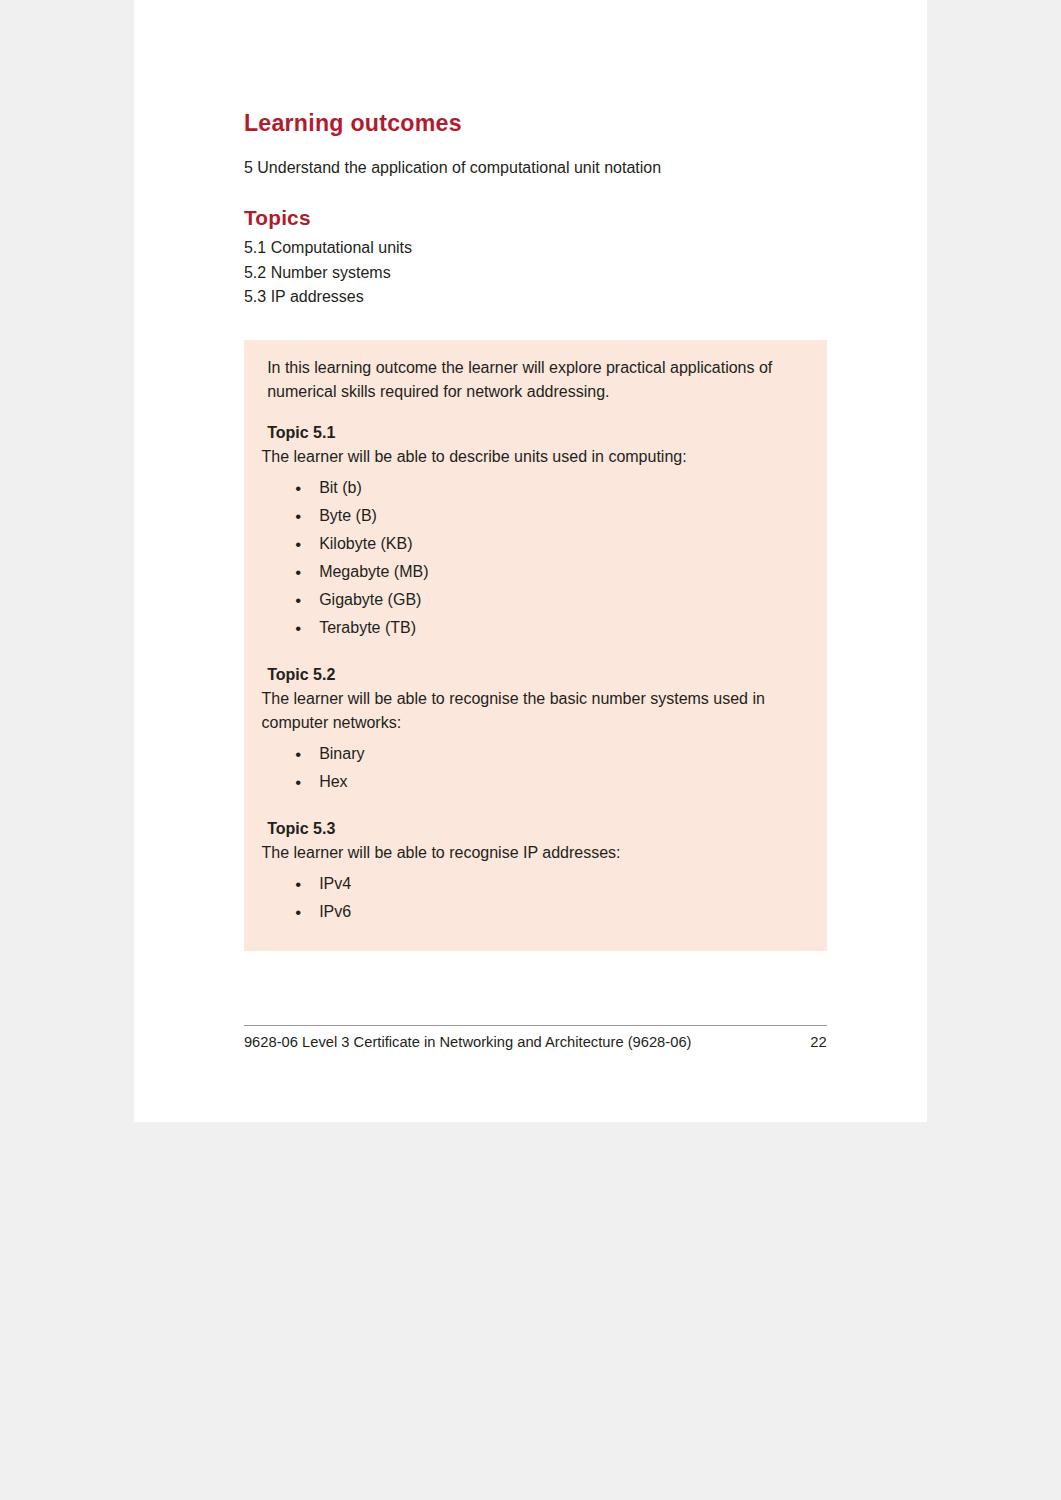Learning outcomes
5 Understand the application of computational unit notation
Topics
5.1 Computational units
5.2 Number systems
5.3 IP addresses
In this learning outcome the learner will explore practical applications of numerical skills required for network addressing.
Topic 5.1
The learner will be able to describe units used in computing:
Bit (b)
Byte (B)
Kilobyte (KB)
Megabyte (MB)
Gigabyte (GB)
Terabyte (TB)
Topic 5.2
The learner will be able to recognise the basic number systems used in computer networks:
Binary
Hex
Topic 5.3
The learner will be able to recognise IP addresses:
IPv4
IPv6
9628-06 Level 3 Certificate in Networking and Architecture (9628-06) 22